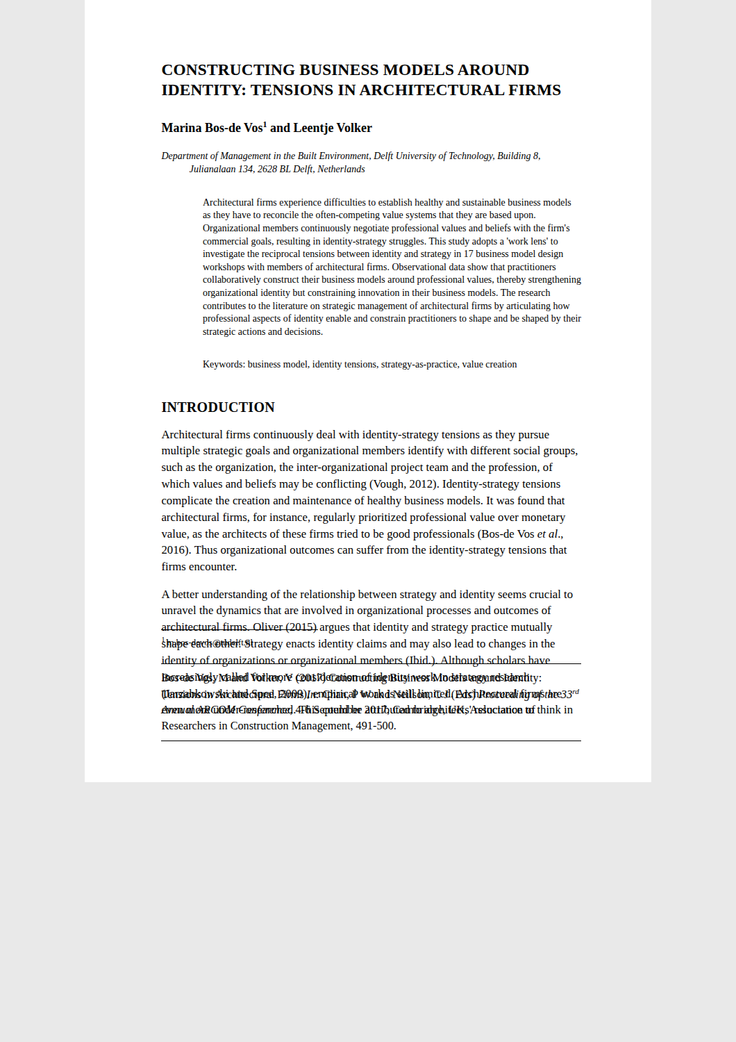CONSTRUCTING BUSINESS MODELS AROUND IDENTITY: TENSIONS IN ARCHITECTURAL FIRMS
Marina Bos-de Vos1 and Leentje Volker
Department of Management in the Built Environment, Delft University of Technology, Building 8, Julianalaan 134, 2628 BL Delft, Netherlands
Architectural firms experience difficulties to establish healthy and sustainable business models as they have to reconcile the often-competing value systems that they are based upon. Organizational members continuously negotiate professional values and beliefs with the firm's commercial goals, resulting in identity-strategy struggles. This study adopts a 'work lens' to investigate the reciprocal tensions between identity and strategy in 17 business model design workshops with members of architectural firms. Observational data show that practitioners collaboratively construct their business models around professional values, thereby strengthening organizational identity but constraining innovation in their business models. The research contributes to the literature on strategic management of architectural firms by articulating how professional aspects of identity enable and constrain practitioners to shape and be shaped by their strategic actions and decisions.
Keywords: business model, identity tensions, strategy-as-practice, value creation
INTRODUCTION
Architectural firms continuously deal with identity-strategy tensions as they pursue multiple strategic goals and organizational members identify with different social groups, such as the organization, the inter-organizational project team and the profession, of which values and beliefs may be conflicting (Vough, 2012). Identity-strategy tensions complicate the creation and maintenance of healthy business models. It was found that architectural firms, for instance, regularly prioritized professional value over monetary value, as the architects of these firms tried to be good professionals (Bos-de Vos et al., 2016). Thus organizational outcomes can suffer from the identity-strategy tensions that firms encounter.
A better understanding of the relationship between strategy and identity seems crucial to unravel the dynamics that are involved in organizational processes and outcomes of architectural firms. Oliver (2015) argues that identity and strategy practice mutually shape each other. Strategy enacts identity claims and may also lead to changes in the identity of organizations or organizational members (Ibid.). Although scholars have increasingly called for more consideration of identity work in strategy research (Jarzabkowski and Spee, 2009), empirical work is still limited. Architectural firms are even more under-researched. This could be attributed to architects' reluctance to think in
1 m.bos-devos@tudelft.nl
Bos-de Vos, M and Volker, V (2017) Constructing Business Models around Identity: Tensions in Architectural Firms In: Chan, P W and Neilson, C J (Eds) Proceeding of the 33rd Annual ARCOM Conference, 4-6 September 2017, Cambridge, UK, Association of Researchers in Construction Management, 491-500.